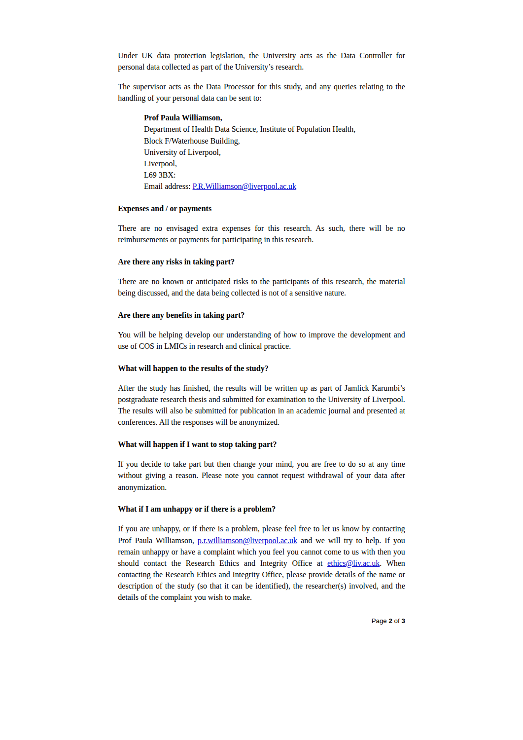Under UK data protection legislation, the University acts as the Data Controller for personal data collected as part of the University’s research.
The supervisor acts as the Data Processor for this study, and any queries relating to the handling of your personal data can be sent to:
Prof Paula Williamson,
Department of Health Data Science, Institute of Population Health,
Block F/Waterhouse Building,
University of Liverpool,
Liverpool,
L69 3BX:
Email address: P.R.Williamson@liverpool.ac.uk
Expenses and / or payments
There are no envisaged extra expenses for this research. As such, there will be no reimbursements or payments for participating in this research.
Are there any risks in taking part?
There are no known or anticipated risks to the participants of this research, the material being discussed, and the data being collected is not of a sensitive nature.
Are there any benefits in taking part?
You will be helping develop our understanding of how to improve the development and use of COS in LMICs in research and clinical practice.
What will happen to the results of the study?
After the study has finished, the results will be written up as part of Jamlick Karumbi’s postgraduate research thesis and submitted for examination to the University of Liverpool. The results will also be submitted for publication in an academic journal and presented at conferences. All the responses will be anonymized.
What will happen if I want to stop taking part?
If you decide to take part but then change your mind, you are free to do so at any time without giving a reason. Please note you cannot request withdrawal of your data after anonymization.
What if I am unhappy or if there is a problem?
If you are unhappy, or if there is a problem, please feel free to let us know by contacting Prof Paula Williamson, p.r.williamson@liverpool.ac.uk and we will try to help. If you remain unhappy or have a complaint which you feel you cannot come to us with then you should contact the Research Ethics and Integrity Office at ethics@liv.ac.uk. When contacting the Research Ethics and Integrity Office, please provide details of the name or description of the study (so that it can be identified), the researcher(s) involved, and the details of the complaint you wish to make.
Page 2 of 3